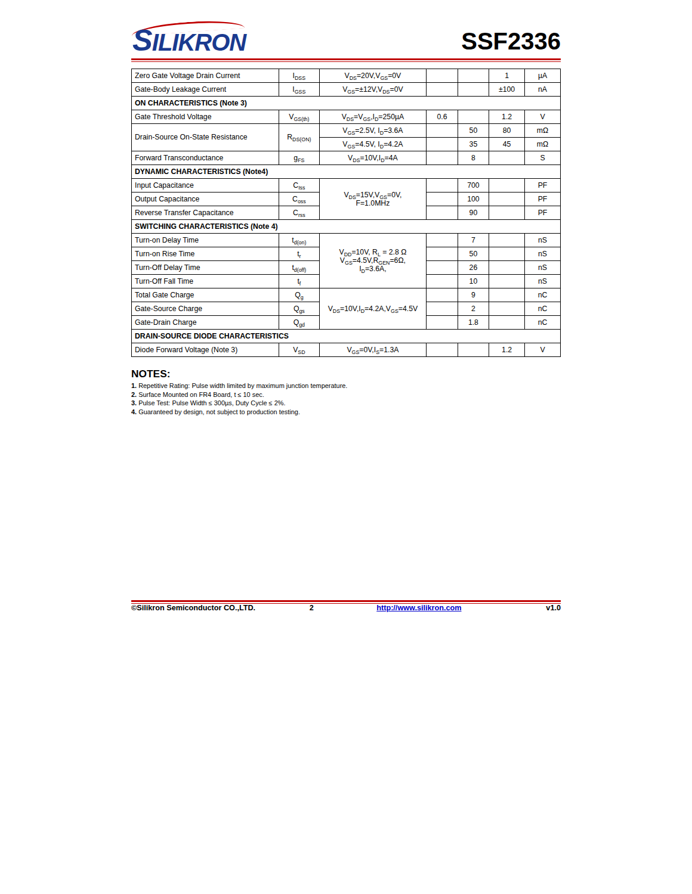SILIKRON
SSF2336
| Zero Gate Voltage Drain Current | I DSS | V DS =20V,V GS =0V | | | 1 | µA |
| Gate-Body Leakage Current | I GSS | V GS =±12V,V DS =0V | | | ±100 | nA |
| ON CHARACTERISTICS (Note 3) |
| Gate Threshold Voltage | V GS(th) | V DS =V GS ,I D =250µA | 0.6 | | 1.2 | V |
| Drain-Source On-State Resistance | R DS(ON) | V GS =2.5V, I D =3.6A | | 50 | 80 | mΩ |
| V GS =4.5V, I D =4.2A | | 35 | 45 | mΩ |
| Forward Transconductance | g FS | V DS =10V,I D =4A | | 8 | | S |
| DYNAMIC CHARACTERISTICS (Note4) |
| Input Capacitance | C Iss | V DS =15V,V GS =0V, F=1.0MHz | | 700 | | PF |
| Output Capacitance | C oss | | 100 | | PF |
| Reverse Transfer Capacitance | C rss | | 90 | | PF |
| SWITCHING CHARACTERISTICS (Note 4) |
| Turn-on Delay Time | t d(on) | V DD =10V, R L = 2.8 Ω V GS =4.5V,R GEN =6Ω, I D =3.6A, | | 7 | | nS |
| Turn-on Rise Time | t r | | 50 | | nS |
| Turn-Off Delay Time | t d(off) | | 26 | | nS |
| Turn-Off Fall Time | t f | | 10 | | nS |
| Total Gate Charge | Q g | V DS =10V,I D =4.2A,V GS =4.5V | | 9 | | nC |
| Gate-Source Charge | Q gs | | 2 | | nC |
| Gate-Drain Charge | Q gd | | 1.8 | | nC |
| DRAIN-SOURCE DIODE CHARACTERISTICS |
| Diode Forward Voltage (Note 3) | V SD | V GS =0V,I S =1.3A | | | 1.2 | V |
NOTES:
1. Repetitive Rating: Pulse width limited by maximum junction temperature.
2. Surface Mounted on FR4 Board, t ≤ 10 sec.
3. Pulse Test: Pulse Width ≤ 300µs, Duty Cycle ≤ 2%.
4. Guaranteed by design, not subject to production testing.
©Silikron Semiconductor CO.,LTD.
2
http://www.silikron.com
v1.0